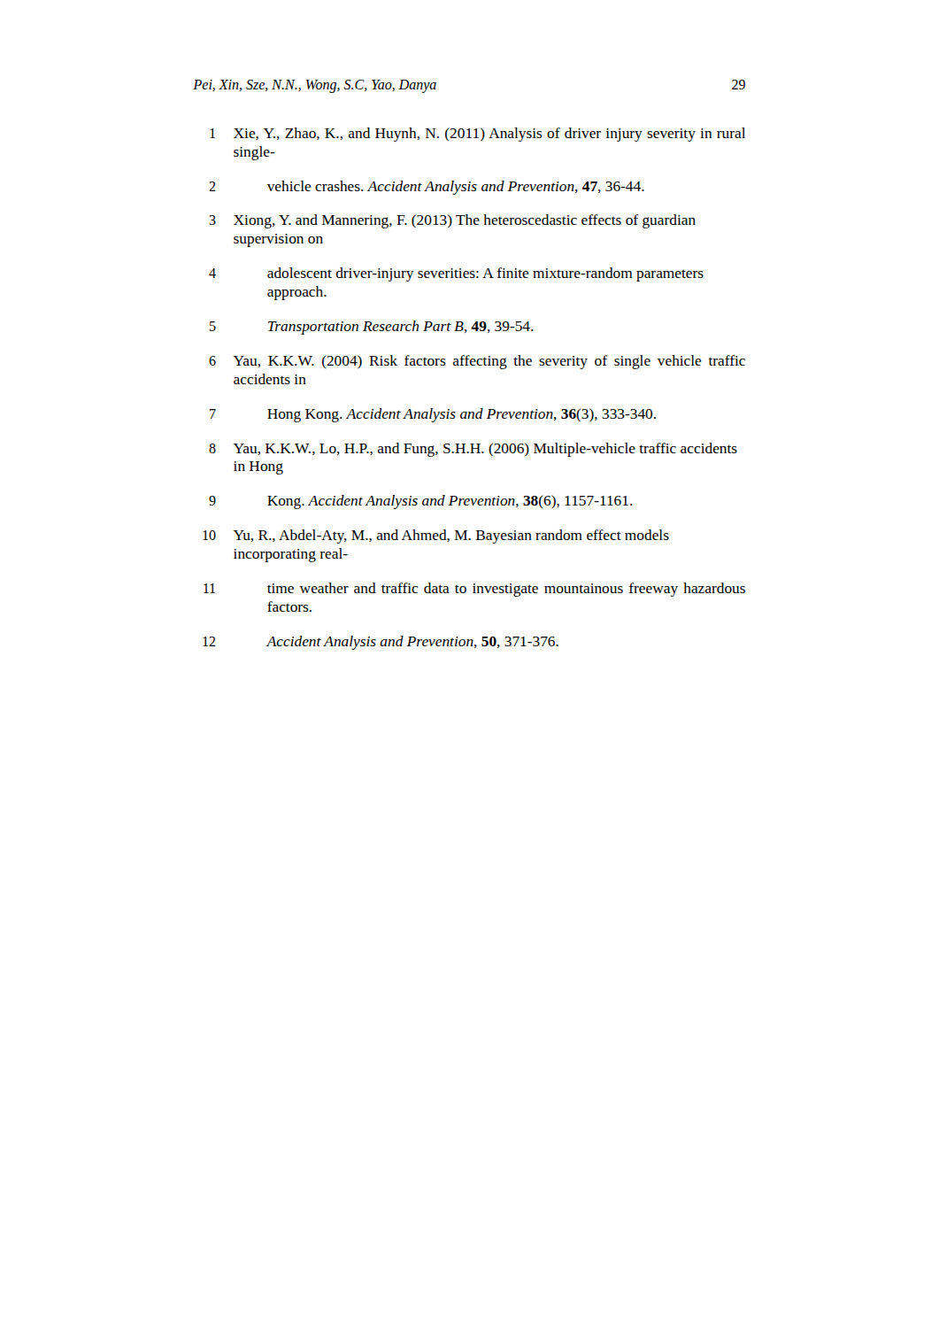Pei, Xin, Sze, N.N., Wong, S.C, Yao, Danya 29
Xie, Y., Zhao, K., and Huynh, N. (2011) Analysis of driver injury severity in rural single-
vehicle crashes. Accident Analysis and Prevention, 47, 36-44.
Xiong, Y. and Mannering, F. (2013) The heteroscedastic effects of guardian supervision on
adolescent driver-injury severities: A finite mixture-random parameters approach.
Transportation Research Part B, 49, 39-54.
Yau, K.K.W. (2004) Risk factors affecting the severity of single vehicle traffic accidents in
Hong Kong. Accident Analysis and Prevention, 36(3), 333-340.
Yau, K.K.W., Lo, H.P., and Fung, S.H.H. (2006) Multiple-vehicle traffic accidents in Hong
Kong. Accident Analysis and Prevention, 38(6), 1157-1161.
Yu, R., Abdel-Aty, M., and Ahmed, M. Bayesian random effect models incorporating real-
time weather and traffic data to investigate mountainous freeway hazardous factors.
Accident Analysis and Prevention, 50, 371-376.